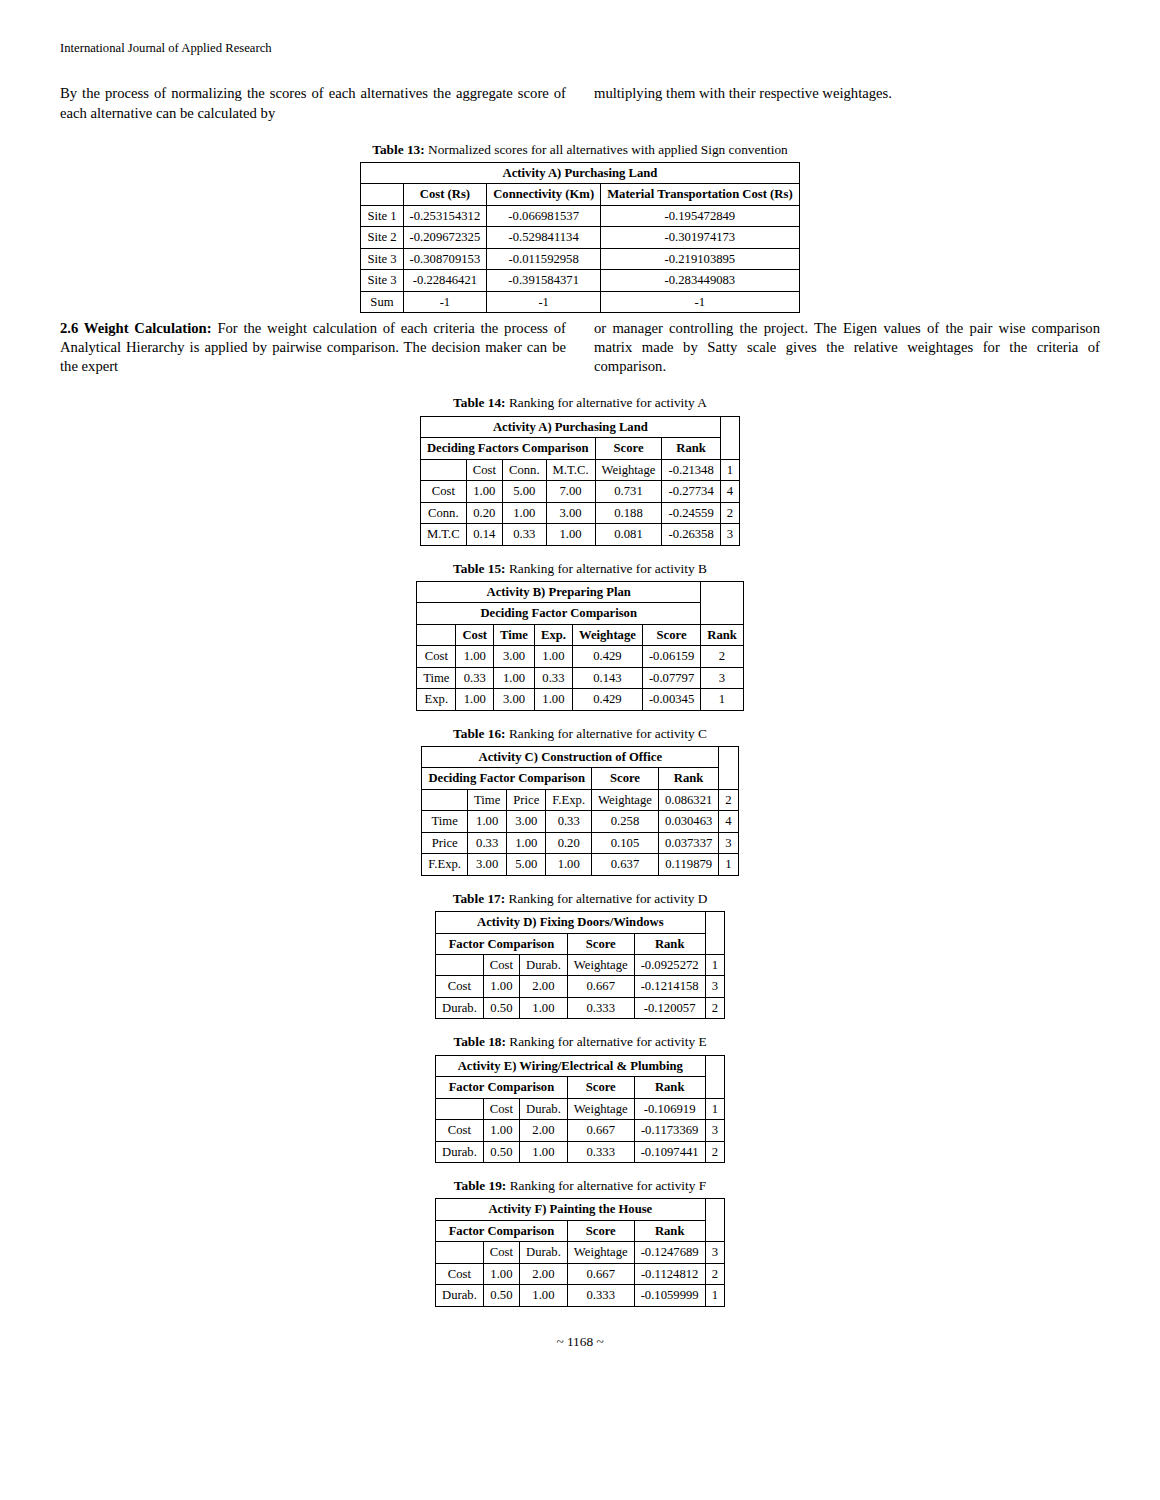International Journal of Applied Research
By the process of normalizing the scores of each alternatives the aggregate score of each alternative can be calculated by
multiplying them with their respective weightages.
Table 13: Normalized scores for all alternatives with applied Sign convention
| Activity A) Purchasing Land |
| --- |
| | Cost (Rs) | Connectivity (Km) | Material Transportation Cost (Rs) |
| Site 1 | -0.253154312 | -0.066981537 | -0.195472849 |
| Site 2 | -0.209672325 | -0.529841134 | -0.301974173 |
| Site 3 | -0.308709153 | -0.011592958 | -0.219103895 |
| Site 3 | -0.22846421 | -0.391584371 | -0.283449083 |
| Sum | -1 | -1 | -1 |
2.6 Weight Calculation: For the weight calculation of each criteria the process of Analytical Hierarchy is applied by pairwise comparison. The decision maker can be the expert
or manager controlling the project. The Eigen values of the pair wise comparison matrix made by Satty scale gives the relative weightages for the criteria of comparison.
Table 14: Ranking for alternative for activity A
| Activity A) Purchasing Land |
| --- |
| Deciding Factors Comparison | Score | Rank |
| | Cost | Conn. | M.T.C. | Weightage | -0.21348 | 1 |
| Cost | 1.00 | 5.00 | 7.00 | 0.731 | -0.27734 | 4 |
| Conn. | 0.20 | 1.00 | 3.00 | 0.188 | -0.24559 | 2 |
| M.T.C | 0.14 | 0.33 | 1.00 | 0.081 | -0.26358 | 3 |
Table 15: Ranking for alternative for activity B
| Activity B) Preparing Plan |
| --- |
| Deciding Factor Comparison |
| | Cost | Time | Exp. | Weightage | Score | Rank |
| Cost | 1.00 | 3.00 | 1.00 | 0.429 | -0.06159 | 2 |
| Time | 0.33 | 1.00 | 0.33 | 0.143 | -0.07797 | 3 |
| Exp. | 1.00 | 3.00 | 1.00 | 0.429 | -0.00345 | 1 |
Table 16: Ranking for alternative for activity C
| Activity C) Construction of Office |
| --- |
| Deciding Factor Comparison | Score | Rank |
| | Time | Price | F.Exp. | Weightage | 0.086321 | 2 |
| Time | 1.00 | 3.00 | 0.33 | 0.258 | 0.030463 | 4 |
| Price | 0.33 | 1.00 | 0.20 | 0.105 | 0.037337 | 3 |
| F.Exp. | 3.00 | 5.00 | 1.00 | 0.637 | 0.119879 | 1 |
Table 17: Ranking for alternative for activity D
| Activity D) Fixing Doors/Windows |
| --- |
| Factor Comparison | Score | Rank |
| | Cost | Durab. | Weightage | -0.0925272 | 1 |
| Cost | 1.00 | 2.00 | 0.667 | -0.1214158 | 3 |
| Durab. | 0.50 | 1.00 | 0.333 | -0.120057 | 2 |
Table 18: Ranking for alternative for activity E
| Activity E) Wiring/Electrical & Plumbing |
| --- |
| Factor Comparison | Score | Rank |
| | Cost | Durab. | Weightage | -0.106919 | 1 |
| Cost | 1.00 | 2.00 | 0.667 | -0.1173369 | 3 |
| Durab. | 0.50 | 1.00 | 0.333 | -0.1097441 | 2 |
Table 19: Ranking for alternative for activity F
| Activity F) Painting the House |
| --- |
| Factor Comparison | Score | Rank |
| | Cost | Durab. | Weightage | -0.1247689 | 3 |
| Cost | 1.00 | 2.00 | 0.667 | -0.1124812 | 2 |
| Durab. | 0.50 | 1.00 | 0.333 | -0.1059999 | 1 |
~ 1168 ~